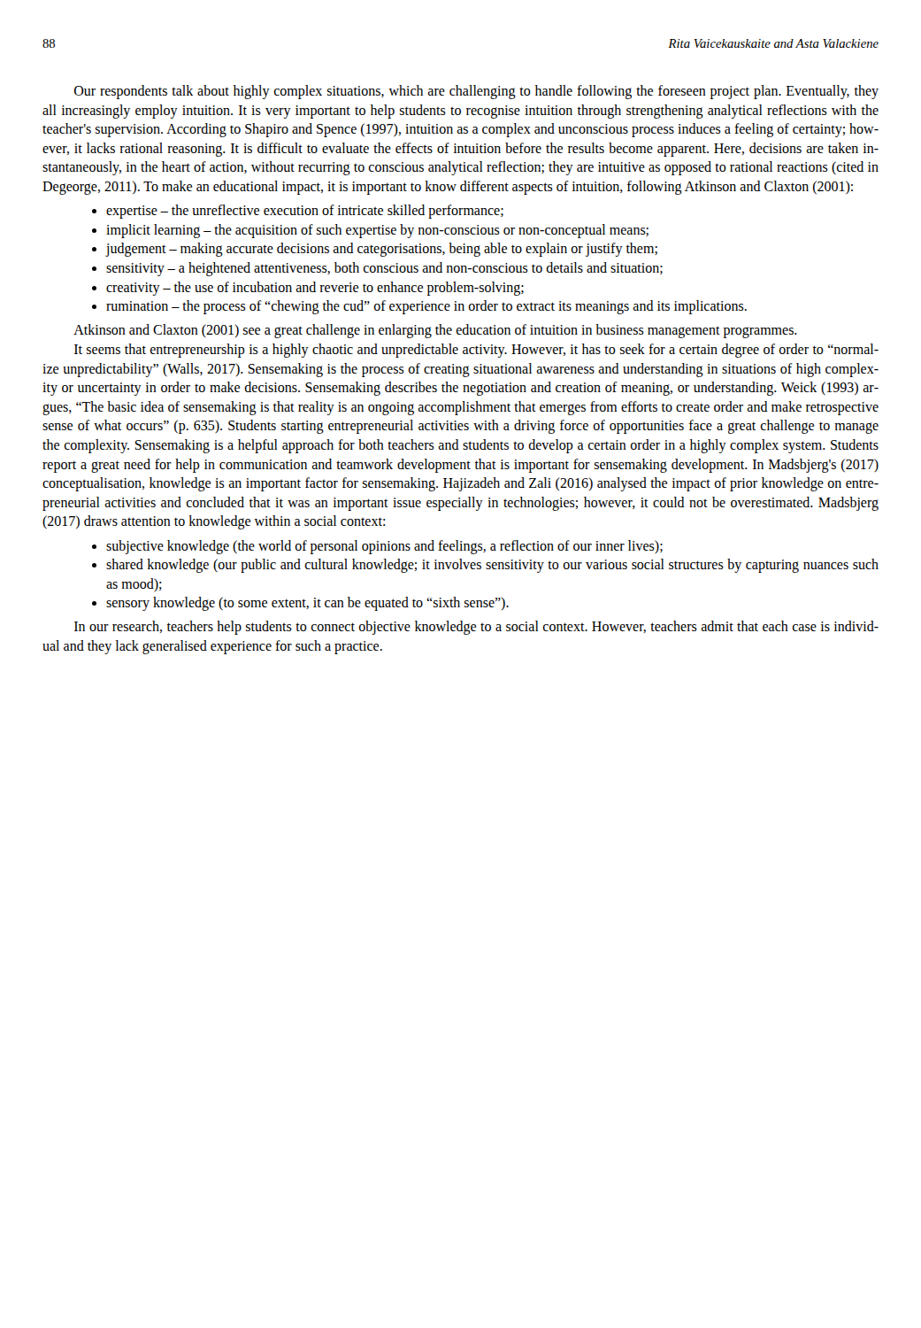88 Rita Vaicekauskaite and Asta Valackiene
Our respondents talk about highly complex situations, which are challenging to handle following the foreseen project plan. Eventually, they all increasingly employ intuition. It is very important to help students to recognise intuition through strengthening analytical reflections with the teacher's supervision. According to Shapiro and Spence (1997), intuition as a complex and unconscious process induces a feeling of certainty; however, it lacks rational reasoning. It is difficult to evaluate the effects of intuition before the results become apparent. Here, decisions are taken instantaneously, in the heart of action, without recurring to conscious analytical reflection; they are intuitive as opposed to rational reactions (cited in Degeorge, 2011). To make an educational impact, it is important to know different aspects of intuition, following Atkinson and Claxton (2001):
expertise – the unreflective execution of intricate skilled performance;
implicit learning – the acquisition of such expertise by non-conscious or non-conceptual means;
judgement – making accurate decisions and categorisations, being able to explain or justify them;
sensitivity – a heightened attentiveness, both conscious and non-conscious to details and situation;
creativity – the use of incubation and reverie to enhance problem-solving;
rumination – the process of “chewing the cud” of experience in order to extract its meanings and its implications.
Atkinson and Claxton (2001) see a great challenge in enlarging the education of intuition in business management programmes.
It seems that entrepreneurship is a highly chaotic and unpredictable activity. However, it has to seek for a certain degree of order to “normalize unpredictability” (Walls, 2017). Sensemaking is the process of creating situational awareness and understanding in situations of high complexity or uncertainty in order to make decisions. Sensemaking describes the negotiation and creation of meaning, or understanding. Weick (1993) argues, “The basic idea of sensemaking is that reality is an ongoing accomplishment that emerges from efforts to create order and make retrospective sense of what occurs” (p. 635). Students starting entrepreneurial activities with a driving force of opportunities face a great challenge to manage the complexity. Sensemaking is a helpful approach for both teachers and students to develop a certain order in a highly complex system. Students report a great need for help in communication and teamwork development that is important for sensemaking development. In Madsbjerg's (2017) conceptualisation, knowledge is an important factor for sensemaking. Hajizadeh and Zali (2016) analysed the impact of prior knowledge on entrepreneurial activities and concluded that it was an important issue especially in technologies; however, it could not be overestimated. Madsbjerg (2017) draws attention to knowledge within a social context:
subjective knowledge (the world of personal opinions and feelings, a reflection of our inner lives);
shared knowledge (our public and cultural knowledge; it involves sensitivity to our various social structures by capturing nuances such as mood);
sensory knowledge (to some extent, it can be equated to “sixth sense”).
In our research, teachers help students to connect objective knowledge to a social context. However, teachers admit that each case is individual and they lack generalised experience for such a practice.